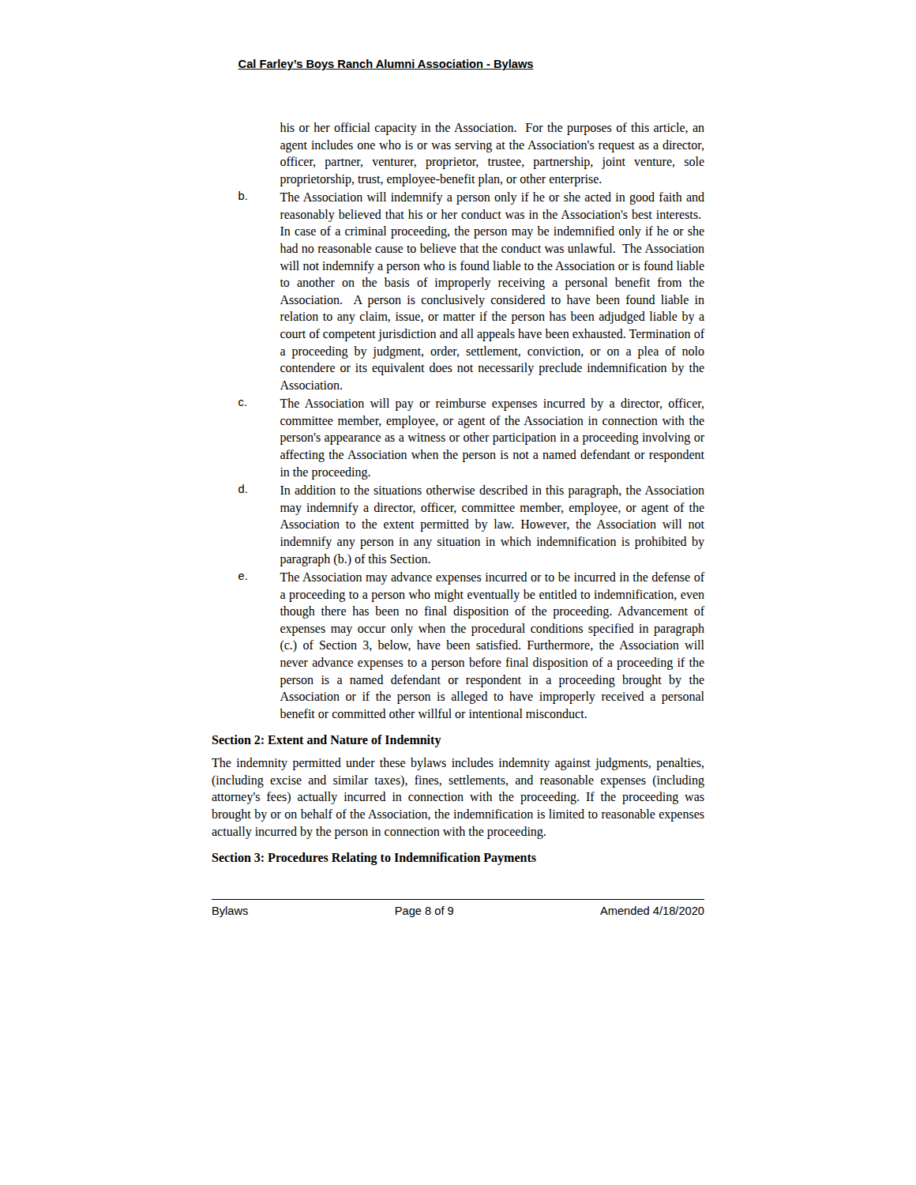Cal Farley’s Boys Ranch Alumni Association - Bylaws
his or her official capacity in the Association. For the purposes of this article, an agent includes one who is or was serving at the Association's request as a director, officer, partner, venturer, proprietor, trustee, partnership, joint venture, sole proprietorship, trust, employee-benefit plan, or other enterprise.
b.
The Association will indemnify a person only if he or she acted in good faith and reasonably believed that his or her conduct was in the Association's best interests. In case of a criminal proceeding, the person may be indemnified only if he or she had no reasonable cause to believe that the conduct was unlawful. The Association will not indemnify a person who is found liable to the Association or is found liable to another on the basis of improperly receiving a personal benefit from the Association. A person is conclusively considered to have been found liable in relation to any claim, issue, or matter if the person has been adjudged liable by a court of competent jurisdiction and all appeals have been exhausted. Termination of a proceeding by judgment, order, settlement, conviction, or on a plea of nolo contendere or its equivalent does not necessarily preclude indemnification by the Association.
c.
The Association will pay or reimburse expenses incurred by a director, officer, committee member, employee, or agent of the Association in connection with the person's appearance as a witness or other participation in a proceeding involving or affecting the Association when the person is not a named defendant or respondent in the proceeding.
d.
In addition to the situations otherwise described in this paragraph, the Association may indemnify a director, officer, committee member, employee, or agent of the Association to the extent permitted by law. However, the Association will not indemnify any person in any situation in which indemnification is prohibited by paragraph (b.) of this Section.
e.
The Association may advance expenses incurred or to be incurred in the defense of a proceeding to a person who might eventually be entitled to indemnification, even though there has been no final disposition of the proceeding. Advancement of expenses may occur only when the procedural conditions specified in paragraph (c.) of Section 3, below, have been satisfied. Furthermore, the Association will never advance expenses to a person before final disposition of a proceeding if the person is a named defendant or respondent in a proceeding brought by the Association or if the person is alleged to have improperly received a personal benefit or committed other willful or intentional misconduct.
Section 2: Extent and Nature of Indemnity
The indemnity permitted under these bylaws includes indemnity against judgments, penalties, (including excise and similar taxes), fines, settlements, and reasonable expenses (including attorney's fees) actually incurred in connection with the proceeding. If the proceeding was brought by or on behalf of the Association, the indemnification is limited to reasonable expenses actually incurred by the person in connection with the proceeding.
Section 3: Procedures Relating to Indemnification Payments
Bylaws
Page 8 of 9
Amended 4/18/2020